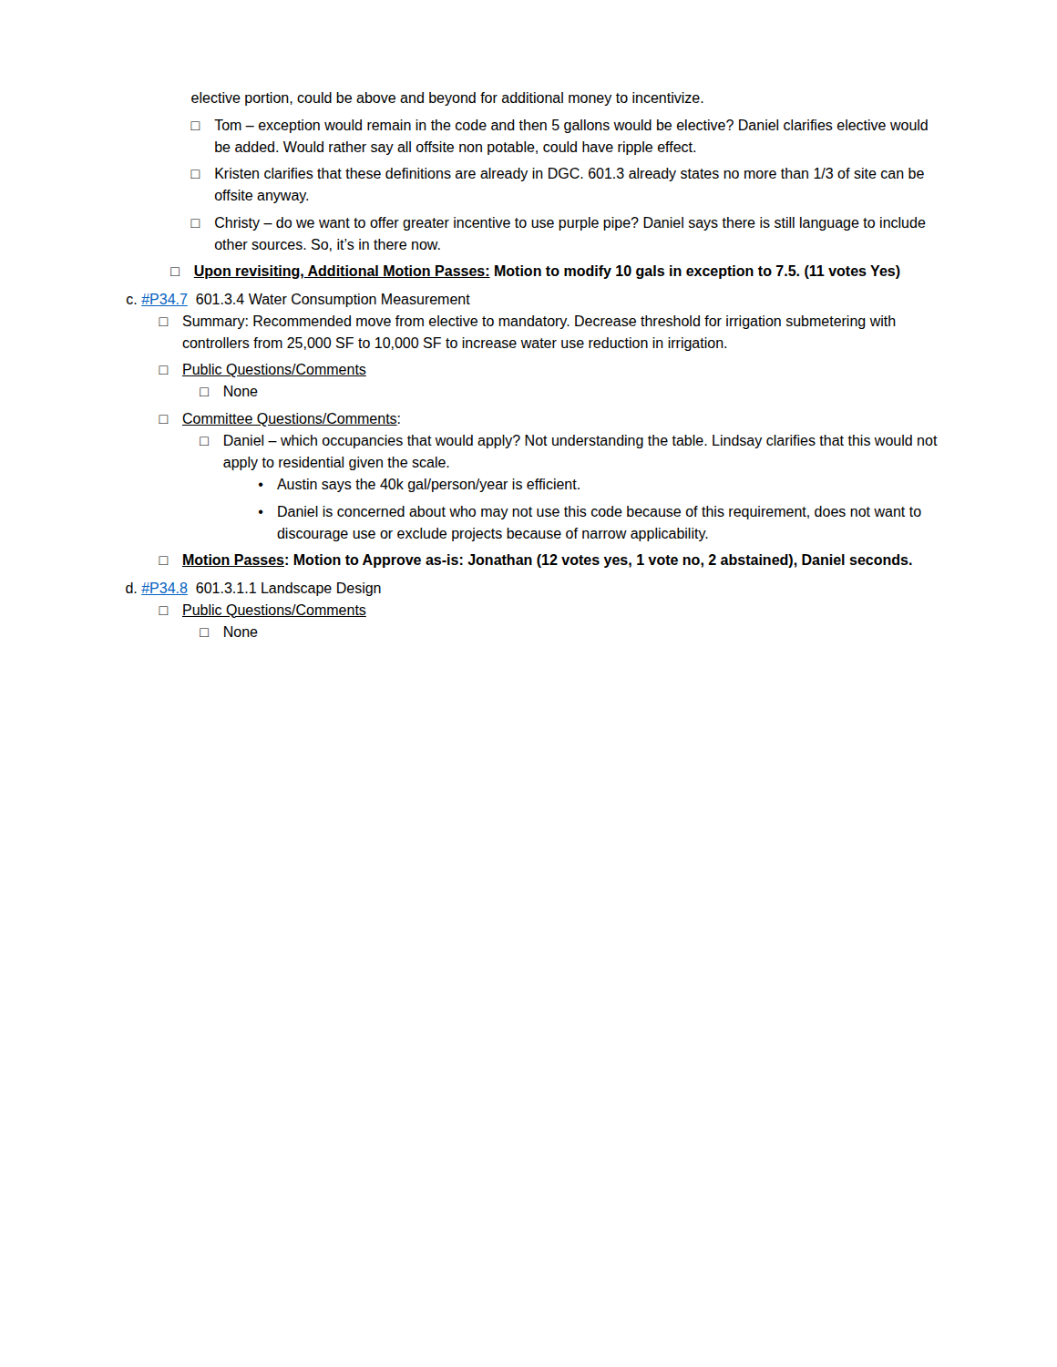elective portion, could be above and beyond for additional money to incentivize.
Tom – exception would remain in the code and then 5 gallons would be elective? Daniel clarifies elective would be added. Would rather say all offsite non potable, could have ripple effect.
Kristen clarifies that these definitions are already in DGC. 601.3 already states no more than 1/3 of site can be offsite anyway.
Christy – do we want to offer greater incentive to use purple pipe? Daniel says there is still language to include other sources. So, it’s in there now.
Upon revisiting, Additional Motion Passes: Motion to modify 10 gals in exception to 7.5. (11 votes Yes)
#P34.7 601.3.4 Water Consumption Measurement
Summary: Recommended move from elective to mandatory. Decrease threshold for irrigation submetering with controllers from 25,000 SF to 10,000 SF to increase water use reduction in irrigation.
Public Questions/Comments
None
Committee Questions/Comments:
Daniel – which occupancies that would apply? Not understanding the table. Lindsay clarifies that this would not apply to residential given the scale.
Austin says the 40k gal/person/year is efficient.
Daniel is concerned about who may not use this code because of this requirement, does not want to discourage use or exclude projects because of narrow applicability.
Motion Passes: Motion to Approve as-is: Jonathan (12 votes yes, 1 vote no, 2 abstained), Daniel seconds.
#P34.8 601.3.1.1 Landscape Design
Public Questions/Comments
None